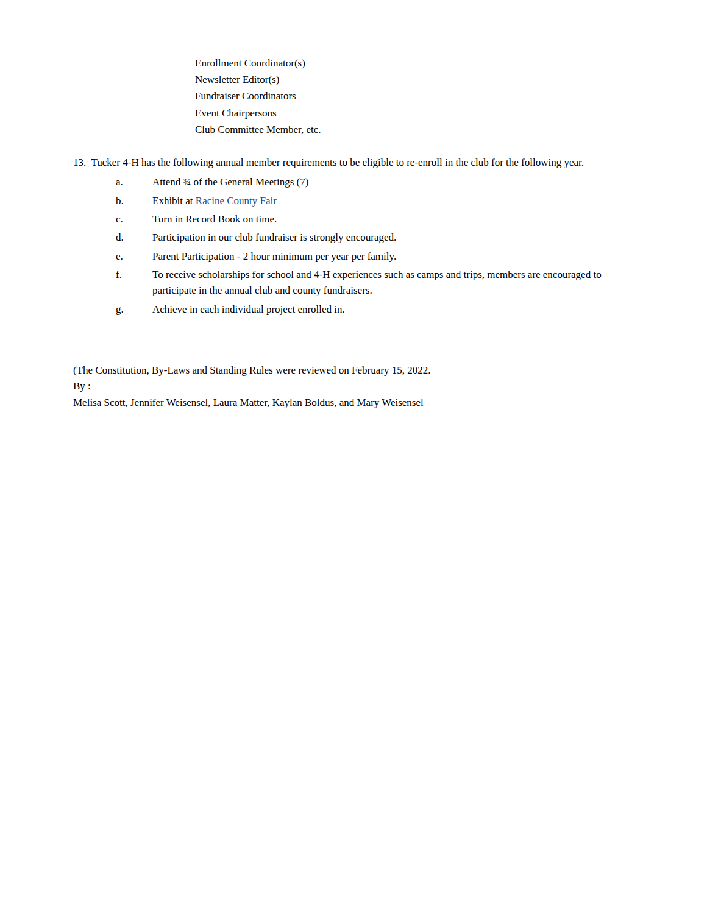Enrollment Coordinator(s)
Newsletter Editor(s)
Fundraiser Coordinators
Event Chairpersons
Club Committee Member, etc.
13. Tucker 4-H has the following annual member requirements to be eligible to re-enroll in the club for the following year.
| a. | Attend ¾ of the General Meetings (7) |
| b. | Exhibit at Racine County Fair |
| c. | Turn in Record Book on time. |
| d. | Participation in our club fundraiser is strongly encouraged. |
| e. | Parent Participation - 2 hour minimum per year per family. |
| f. | To receive scholarships for school and 4-H experiences such as camps and trips, members are encouraged to participate in the annual club and county fundraisers. |
| g. | Achieve in each individual project enrolled in. |
(The Constitution, By-Laws and Standing Rules were reviewed on February 15, 2022.
By :
Melisa Scott, Jennifer Weisensel, Laura Matter, Kaylan Boldus, and Mary Weisensel